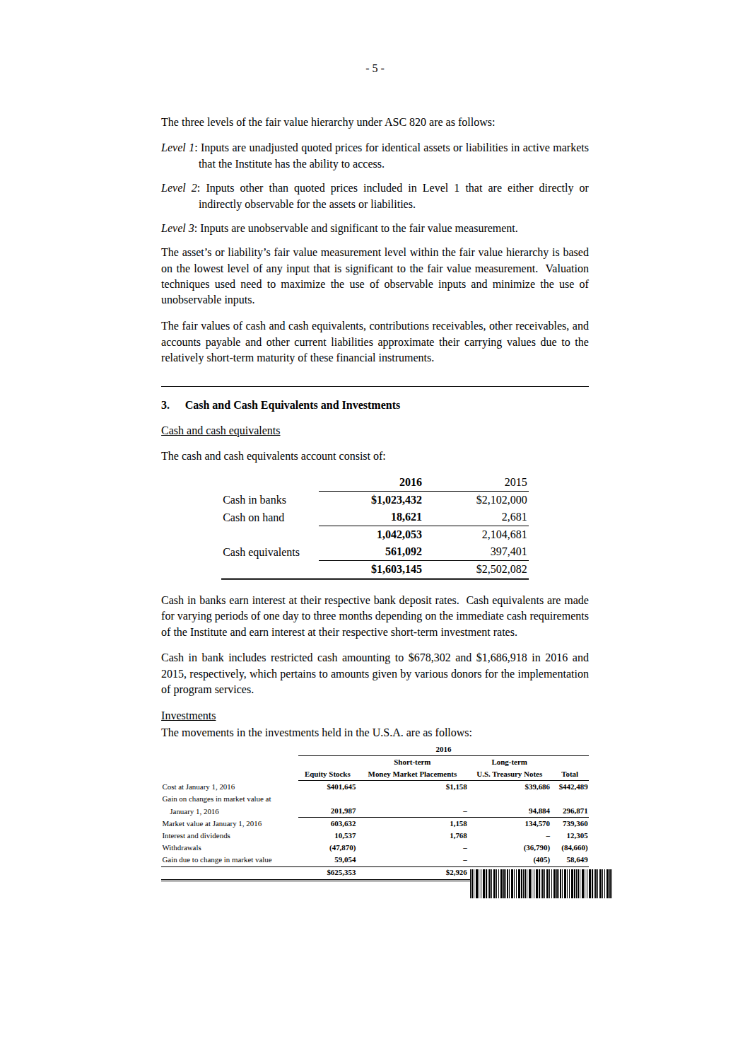- 5 -
The three levels of the fair value hierarchy under ASC 820 are as follows:
Level 1: Inputs are unadjusted quoted prices for identical assets or liabilities in active markets that the Institute has the ability to access.
Level 2: Inputs other than quoted prices included in Level 1 that are either directly or indirectly observable for the assets or liabilities.
Level 3: Inputs are unobservable and significant to the fair value measurement.
The asset’s or liability’s fair value measurement level within the fair value hierarchy is based on the lowest level of any input that is significant to the fair value measurement. Valuation techniques used need to maximize the use of observable inputs and minimize the use of unobservable inputs.
The fair values of cash and cash equivalents, contributions receivables, other receivables, and accounts payable and other current liabilities approximate their carrying values due to the relatively short-term maturity of these financial instruments.
3. Cash and Cash Equivalents and Investments
Cash and cash equivalents
The cash and cash equivalents account consist of:
| | 2016 | 2015 |
| Cash in banks | $1,023,432 | $2,102,000 |
| Cash on hand | 18,621 | 2,681 |
| | 1,042,053 | 2,104,681 |
| Cash equivalents | 561,092 | 397,401 |
| | $1,603,145 | $2,502,082 |
Cash in banks earn interest at their respective bank deposit rates. Cash equivalents are made for varying periods of one day to three months depending on the immediate cash requirements of the Institute and earn interest at their respective short-term investment rates.
Cash in bank includes restricted cash amounting to $678,302 and $1,686,918 in 2016 and 2015, respectively, which pertains to amounts given by various donors for the implementation of program services.
Investments
The movements in the investments held in the U.S.A. are as follows:
| | 2016 |
| | | Short-term | Long-term | |
| | Equity Stocks | Money Market Placements | U.S. Treasury Notes | Total |
| Cost at January 1, 2016 | $401,645 | $1,158 | $39,686 | $442,489 |
| Gain on changes in market value at | | | | |
| January 1, 2016 | 201,987 | – | 94,884 | 296,871 |
| Market value at January 1, 2016 | 603,632 | 1,158 | 134,570 | 739,360 |
| Interest and dividends | 10,537 | 1,768 | – | 12,305 |
| Withdrawals | (47,870) | – | (36,790) | (84,660) |
| Gain due to change in market value | 59,054 | – | (405) | 58,649 |
| | $625,353 | $2,926 | $97,375 | $725,654 |